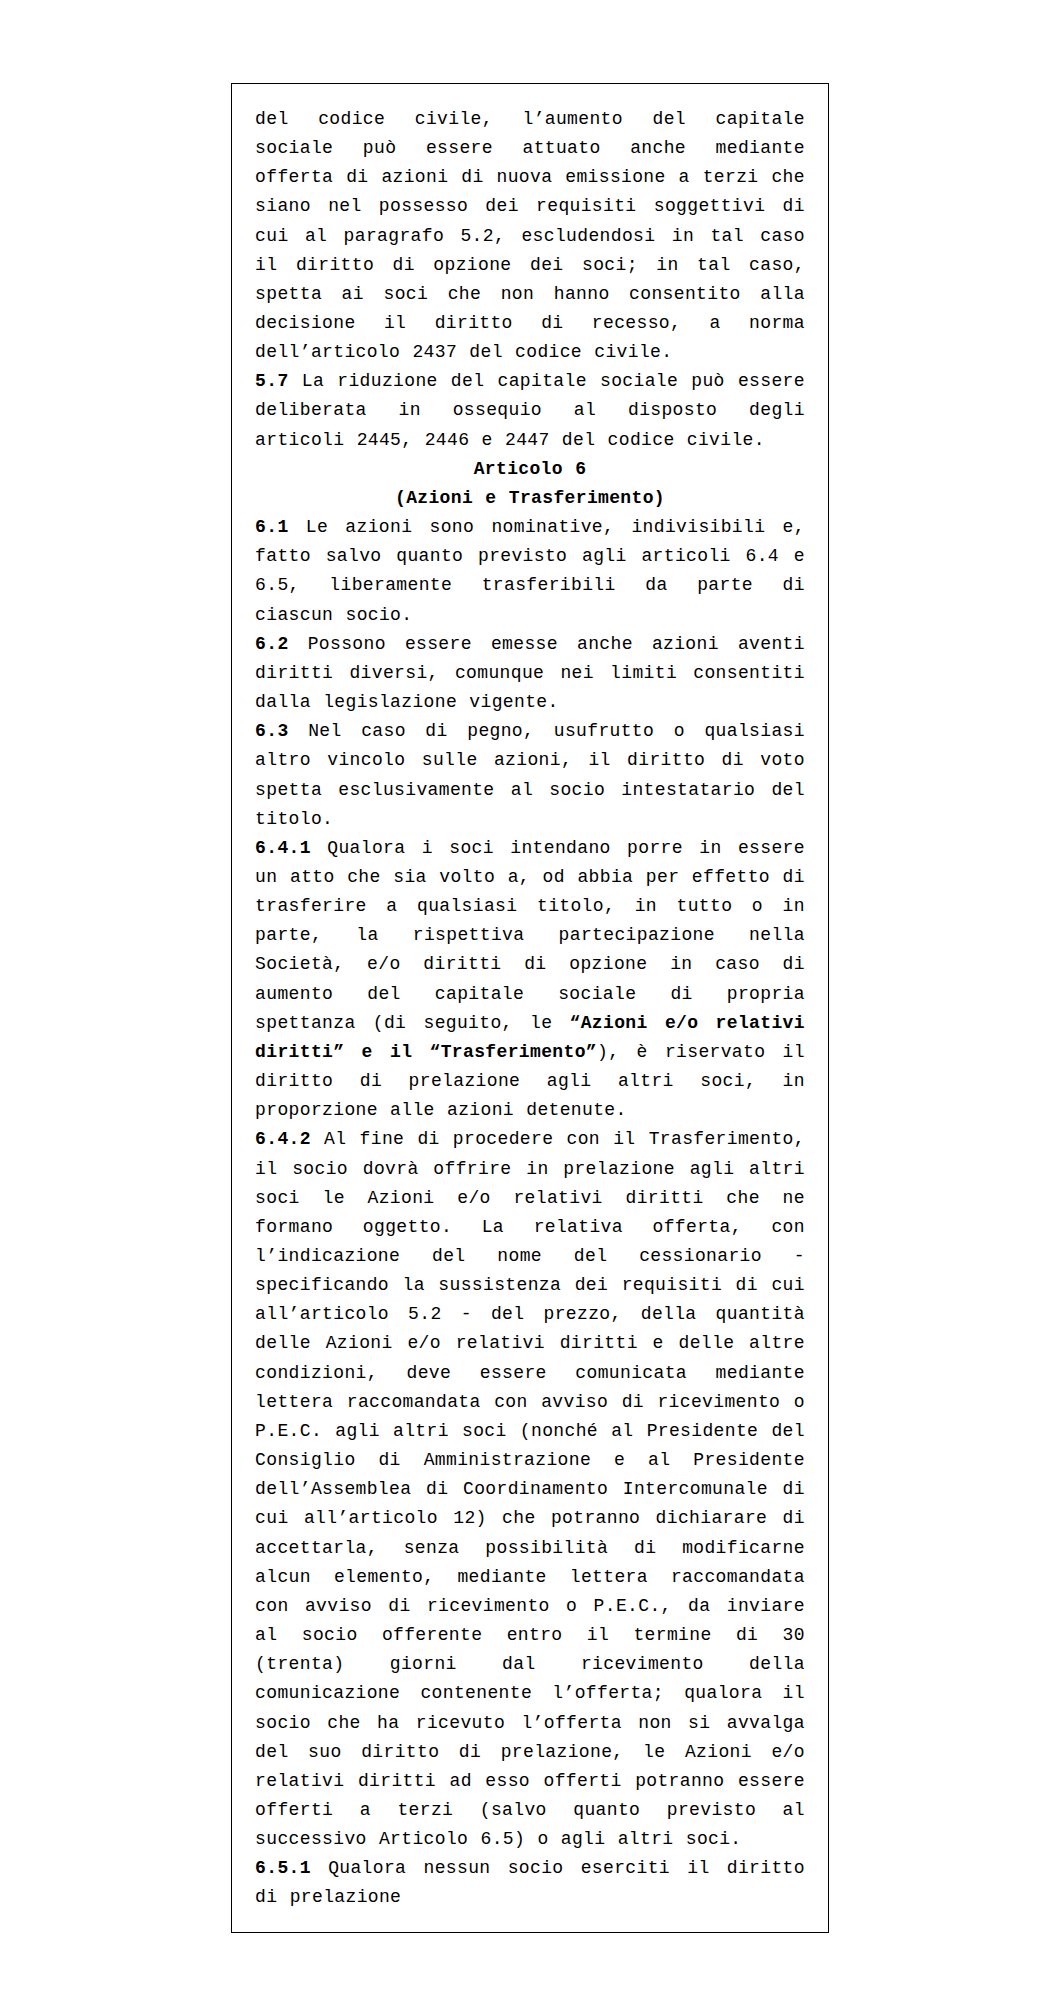del codice civile, l’aumento del capitale sociale può essere attuato anche mediante offerta di azioni di nuova emissione a terzi che siano nel possesso dei requisiti soggettivi di cui al paragrafo 5.2, escludendosi in tal caso il diritto di opzione dei soci; in tal caso, spetta ai soci che non hanno consentito alla decisione il diritto di recesso, a norma dell’articolo 2437 del codice civile.
5.7 La riduzione del capitale sociale può essere deliberata in ossequio al disposto degli articoli 2445, 2446 e 2447 del codice civile.
Articolo 6
(Azioni e Trasferimento)
6.1 Le azioni sono nominative, indivisibili e, fatto salvo quanto previsto agli articoli 6.4 e 6.5, liberamente trasfe­ribili da parte di ciascun socio.
6.2 Possono essere emesse anche azioni aventi diritti diver­si, comunque nei limiti consentiti dalla legislazione vigen­te.
6.3 Nel caso di pegno, usufrutto o qualsiasi altro vincolo sulle azioni, il diritto di voto spetta esclusivamente al so­cio intestatario del titolo.
6.4.1 Qualora i soci intendano porre in essere un atto che sia volto a, od abbia per effetto di trasferire a qualsiasi titolo, in tutto o in parte, la rispettiva partecipazione nella Società, e/o diritti di opzione in caso di aumento del capitale sociale di propria spettanza (di seguito, le “Azio­ni e/o relativi diritti” e il “Trasferimento”), è riservato il diritto di prelazione agli altri soci, in proporzione al­le azioni detenute.
6.4.2 Al fine di procedere con il Trasferimento, il socio dovrà offrire in prelazione agli altri soci le Azioni e/o re­lativi diritti che ne formano oggetto. La relativa offerta, con l’indicazione del nome del cessionario - specificando la sussistenza dei requisiti di cui all’articolo 5.2 - del prez­zo, della quantità delle Azioni e/o relativi diritti e delle altre condizioni, deve essere comunicata mediante lettera raccomandata con avviso di ricevimento o P.E.C. agli altri soci (nonché al Presidente del Consiglio di Amministrazione e al Presidente dell’Assemblea di Coordinamento Intercomuna­le di cui all’articolo 12) che potranno dichiarare di accet­tarla, senza possibilità di modificarne alcun elemento, me­diante lettera raccomandata con avviso di ricevimento o P.E.C., da inviare al socio offerente entro il termine di 30 (trenta) giorni dal ricevimento della comunicazione contenen­te l’offerta; qualora il socio che ha ricevuto l’offerta non si avvalga del suo diritto di prelazione, le Azioni e/o rela­tivi diritti ad esso offerti potranno essere offerti a terzi (salvo quanto previsto al successivo Articolo 6.5) o agli al­tri soci.
6.5.1 Qualora nessun socio eserciti il diritto di prelazione